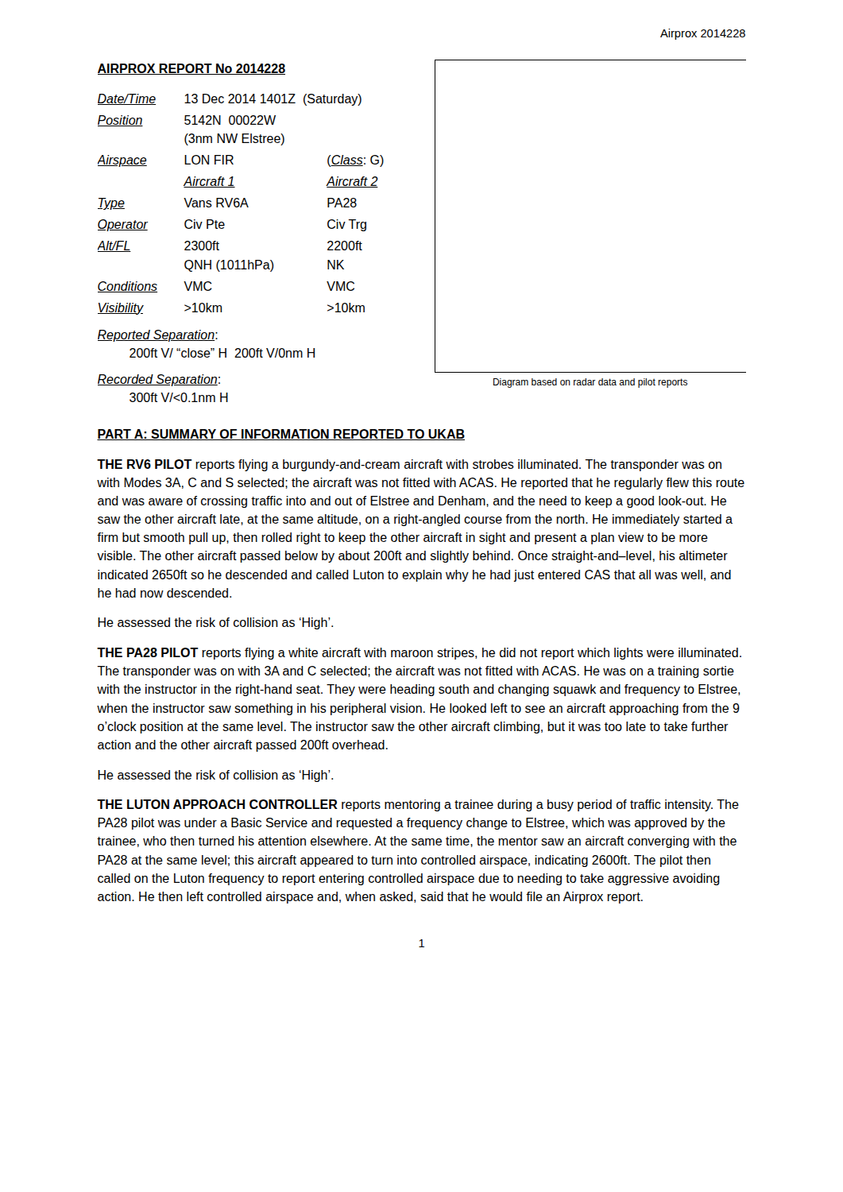Airprox 2014228
Diagram based on radar data and pilot reports
AIRPROX REPORT No 2014228
| Date/Time | 13 Dec 2014 1401Z (Saturday) |
| Position | 5142N 00022W (3nm NW Elstree) |
| Airspace | LON FIR | ( Class : G) |
| | Aircraft 1 | Aircraft 2 |
| Type | Vans RV6A | PA28 |
| Operator | Civ Pte | Civ Trg |
| Alt/FL | 2300ft QNH (1011hPa) | 2200ft NK |
| Conditions | VMC | VMC |
| Visibility | >10km | >10km |
Reported Separation:
200ft V/ “close” H 200ft V/0nm H
Recorded Separation:
300ft V/<0.1nm H
PART A: SUMMARY OF INFORMATION REPORTED TO UKAB
THE RV6 PILOT reports flying a burgundy-and-cream aircraft with strobes illuminated. The transponder was on with Modes 3A, C and S selected; the aircraft was not fitted with ACAS. He reported that he regularly flew this route and was aware of crossing traffic into and out of Elstree and Denham, and the need to keep a good look-out. He saw the other aircraft late, at the same altitude, on a right-angled course from the north. He immediately started a firm but smooth pull up, then rolled right to keep the other aircraft in sight and present a plan view to be more visible. The other aircraft passed below by about 200ft and slightly behind. Once straight-and–level, his altimeter indicated 2650ft so he descended and called Luton to explain why he had just entered CAS that all was well, and he had now descended.
He assessed the risk of collision as ‘High’.
THE PA28 PILOT reports flying a white aircraft with maroon stripes, he did not report which lights were illuminated. The transponder was on with 3A and C selected; the aircraft was not fitted with ACAS. He was on a training sortie with the instructor in the right-hand seat. They were heading south and changing squawk and frequency to Elstree, when the instructor saw something in his peripheral vision. He looked left to see an aircraft approaching from the 9 o’clock position at the same level. The instructor saw the other aircraft climbing, but it was too late to take further action and the other aircraft passed 200ft overhead.
He assessed the risk of collision as ‘High’.
THE LUTON APPROACH CONTROLLER reports mentoring a trainee during a busy period of traffic intensity. The PA28 pilot was under a Basic Service and requested a frequency change to Elstree, which was approved by the trainee, who then turned his attention elsewhere. At the same time, the mentor saw an aircraft converging with the PA28 at the same level; this aircraft appeared to turn into controlled airspace, indicating 2600ft. The pilot then called on the Luton frequency to report entering controlled airspace due to needing to take aggressive avoiding action. He then left controlled airspace and, when asked, said that he would file an Airprox report.
1